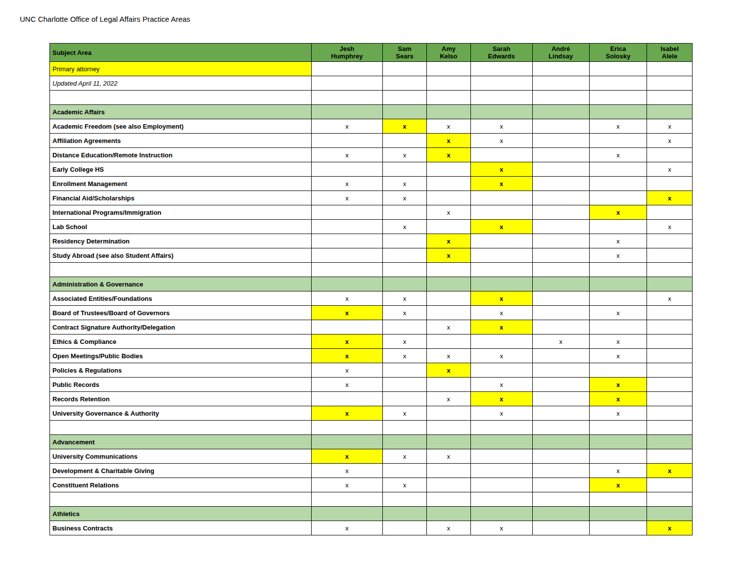UNC Charlotte Office of Legal Affairs Practice Areas
| Subject Area | Jesh Humphrey | Sam Sears | Amy Kelso | Sarah Edwards | André Lindsay | Erica Solosky | Isabel Alele |
| --- | --- | --- | --- | --- | --- | --- | --- |
| Primary attorney | | | | | | | |
| Updated April 11, 2022 | | | | | | | |
| Academic Affairs | | | | | | | |
| Academic Freedom (see also Employment) | x | x | x | x | | x | x |
| Affiliation Agreements | | | x | x | | | x |
| Distance Education/Remote Instruction | x | x | x | | | x | |
| Early College HS | | | | x | | | x |
| Enrollment Management | x | x | | x | | | |
| Financial Aid/Scholarships | x | x | | | | | x |
| International Programs/Immigration | | | x | | | x | |
| Lab School | | x | | x | | | x |
| Residency Determination | | | x | | | x | |
| Study Abroad (see also Student Affairs) | | | x | | | x | |
| Administration & Governance | | | | | | | |
| Associated Entities/Foundations | x | x | | x | | | x |
| Board of Trustees/Board of Governors | x | x | | x | | x | |
| Contract Signature Authority/Delegation | | | x | x | | | |
| Ethics & Compliance | x | x | | | x | x | |
| Open Meetings/Public Bodies | x | x | x | x | | x | |
| Policies & Regulations | x | | x | | | | |
| Public Records | x | | | x | | x | |
| Records Retention | | | x | x | | x | |
| University Governance & Authority | x | x | | x | | x | |
| Advancement | | | | | | | |
| University Communications | x | x | x | | | | |
| Development & Charitable Giving | x | | | | | x | x |
| Constituent Relations | x | x | | | | x | |
| Athletics | | | | | | | |
| Business Contracts | x | | x | x | | | x |